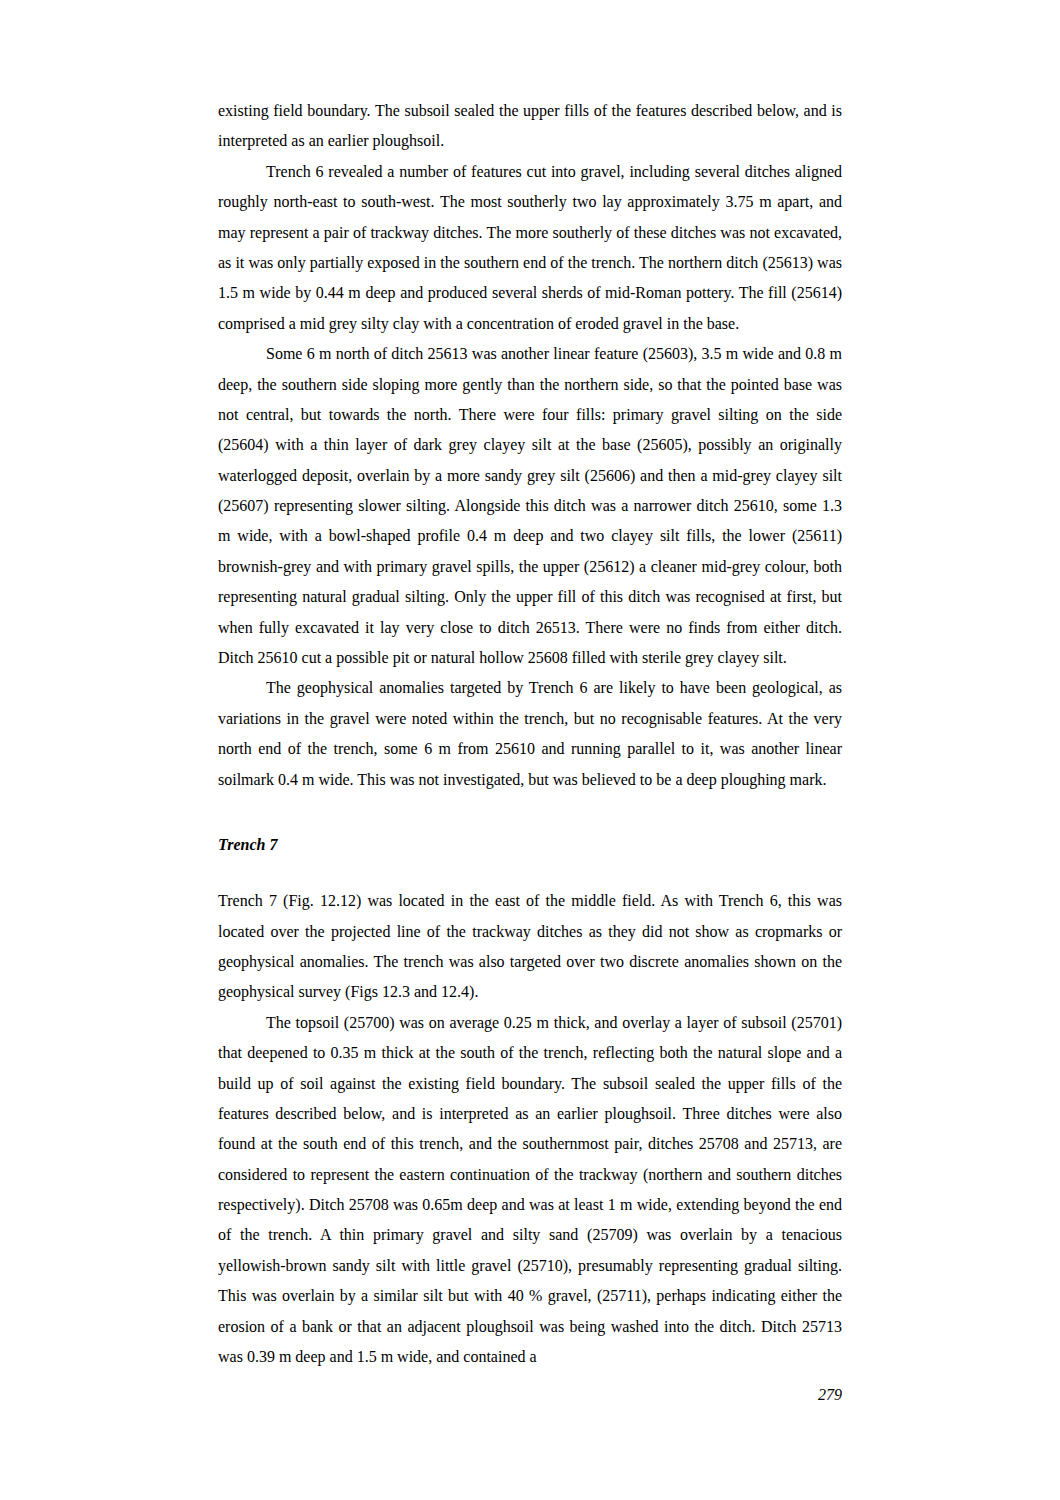existing field boundary. The subsoil sealed the upper fills of the features described below, and is interpreted as an earlier ploughsoil.
Trench 6 revealed a number of features cut into gravel, including several ditches aligned roughly north-east to south-west. The most southerly two lay approximately 3.75 m apart, and may represent a pair of trackway ditches. The more southerly of these ditches was not excavated, as it was only partially exposed in the southern end of the trench. The northern ditch (25613) was 1.5 m wide by 0.44 m deep and produced several sherds of mid-Roman pottery. The fill (25614) comprised a mid grey silty clay with a concentration of eroded gravel in the base.
Some 6 m north of ditch 25613 was another linear feature (25603), 3.5 m wide and 0.8 m deep, the southern side sloping more gently than the northern side, so that the pointed base was not central, but towards the north. There were four fills: primary gravel silting on the side (25604) with a thin layer of dark grey clayey silt at the base (25605), possibly an originally waterlogged deposit, overlain by a more sandy grey silt (25606) and then a mid-grey clayey silt (25607) representing slower silting. Alongside this ditch was a narrower ditch 25610, some 1.3 m wide, with a bowl-shaped profile 0.4 m deep and two clayey silt fills, the lower (25611) brownish-grey and with primary gravel spills, the upper (25612) a cleaner mid-grey colour, both representing natural gradual silting. Only the upper fill of this ditch was recognised at first, but when fully excavated it lay very close to ditch 26513. There were no finds from either ditch. Ditch 25610 cut a possible pit or natural hollow 25608 filled with sterile grey clayey silt.
The geophysical anomalies targeted by Trench 6 are likely to have been geological, as variations in the gravel were noted within the trench, but no recognisable features. At the very north end of the trench, some 6 m from 25610 and running parallel to it, was another linear soilmark 0.4 m wide. This was not investigated, but was believed to be a deep ploughing mark.
Trench 7
Trench 7 (Fig. 12.12) was located in the east of the middle field. As with Trench 6, this was located over the projected line of the trackway ditches as they did not show as cropmarks or geophysical anomalies. The trench was also targeted over two discrete anomalies shown on the geophysical survey (Figs 12.3 and 12.4).
The topsoil (25700) was on average 0.25 m thick, and overlay a layer of subsoil (25701) that deepened to 0.35 m thick at the south of the trench, reflecting both the natural slope and a build up of soil against the existing field boundary. The subsoil sealed the upper fills of the features described below, and is interpreted as an earlier ploughsoil. Three ditches were also found at the south end of this trench, and the southernmost pair, ditches 25708 and 25713, are considered to represent the eastern continuation of the trackway (northern and southern ditches respectively). Ditch 25708 was 0.65m deep and was at least 1 m wide, extending beyond the end of the trench. A thin primary gravel and silty sand (25709) was overlain by a tenacious yellowish-brown sandy silt with little gravel (25710), presumably representing gradual silting. This was overlain by a similar silt but with 40 % gravel, (25711), perhaps indicating either the erosion of a bank or that an adjacent ploughsoil was being washed into the ditch. Ditch 25713 was 0.39 m deep and 1.5 m wide, and contained a
279